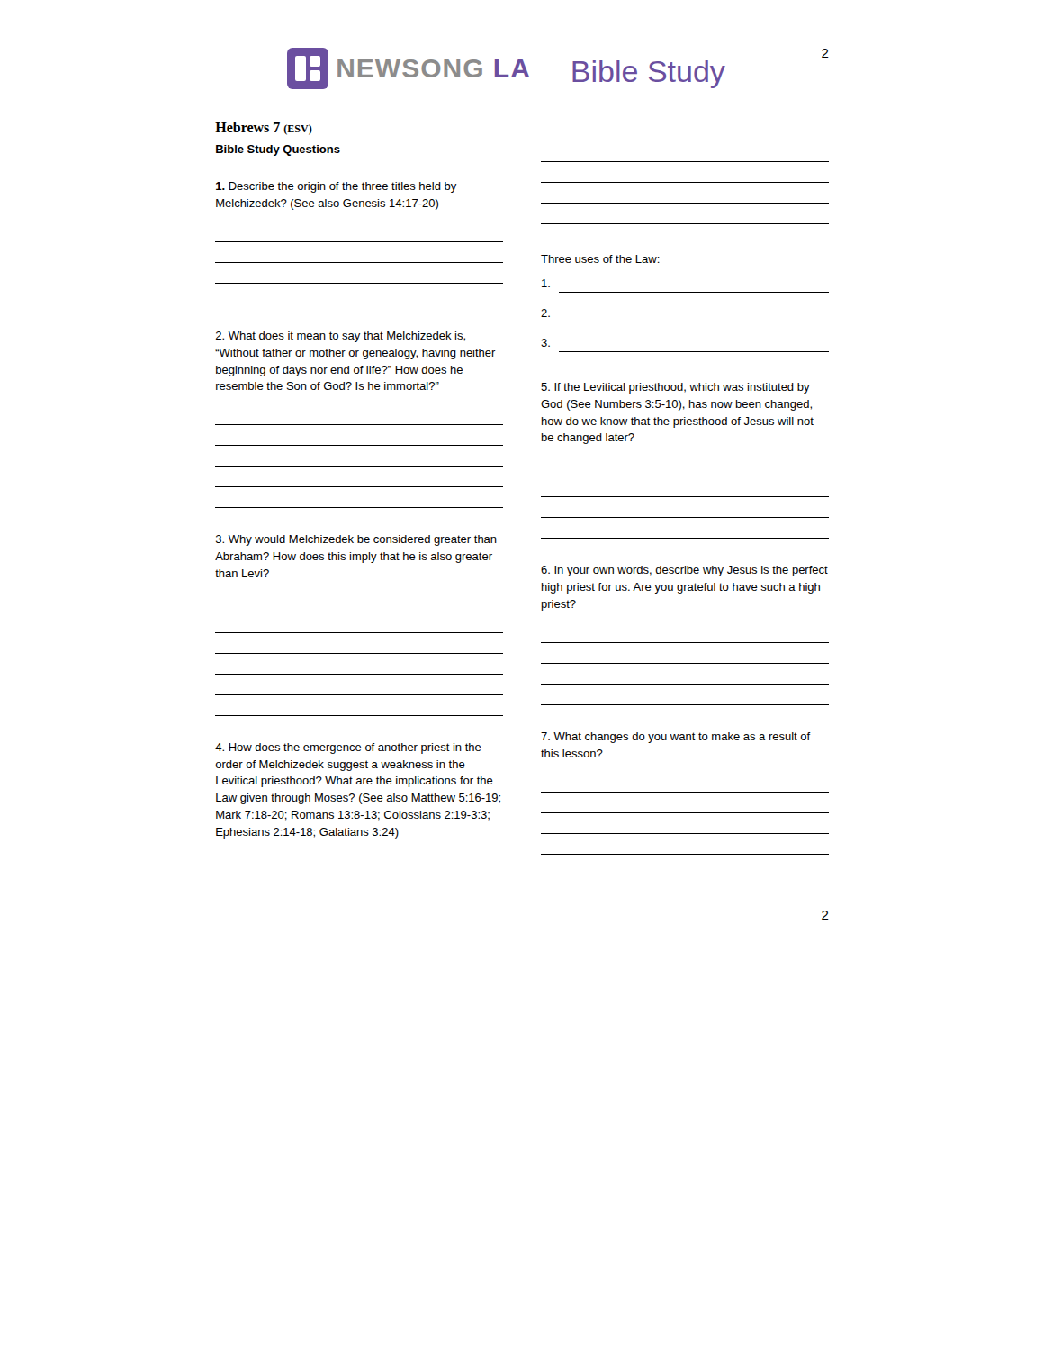2
NEWSONG LA
Bible Study
Hebrews 7 (ESV)
Bible Study Questions
1. Describe the origin of the three titles held by Melchizedek? (See also Genesis 14:17-20)
2. What does it mean to say that Melchizedek is, “Without father or mother or genealogy, having neither beginning of days nor end of life?” How does he resemble the Son of God? Is he immortal?”
3. Why would Melchizedek be considered greater than Abraham? How does this imply that he is also greater than Levi?
4. How does the emergence of another priest in the order of Melchizedek suggest a weakness in the Levitical priesthood? What are the implications for the Law given through Moses? (See also Matthew 5:16-19; Mark 7:18-20; Romans 13:8-13; Colossians 2:19-3:3; Ephesians 2:14-18; Galatians 3:24)
Three uses of the Law:
1.
2.
3.
5. If the Levitical priesthood, which was instituted by God (See Numbers 3:5-10), has now been changed, how do we know that the priesthood of Jesus will not be changed later?
6. In your own words, describe why Jesus is the perfect high priest for us. Are you grateful to have such a high priest?
7. What changes do you want to make as a result of this lesson?
2